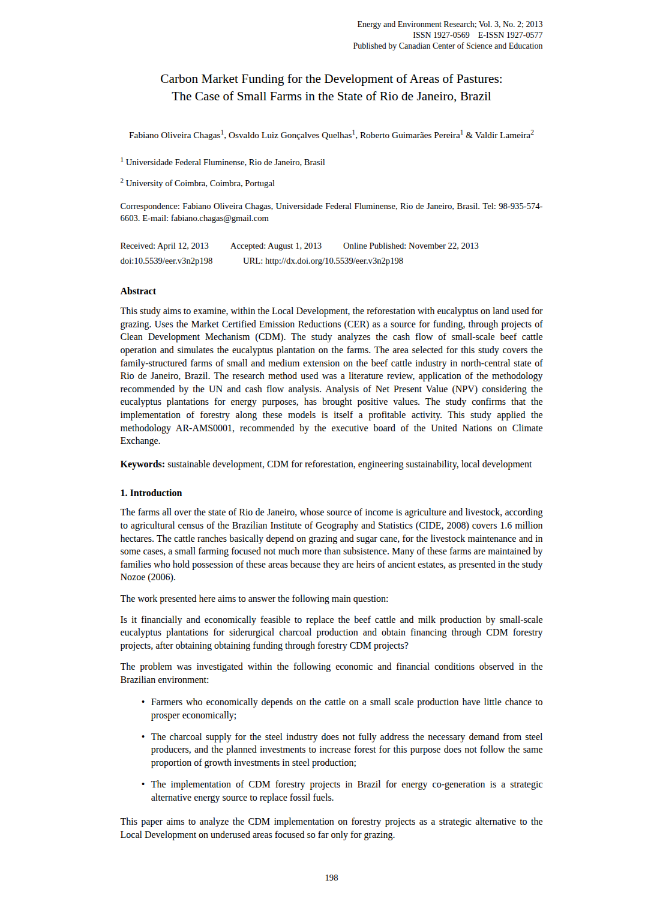Energy and Environment Research; Vol. 3, No. 2; 2013
ISSN 1927-0569 E-ISSN 1927-0577
Published by Canadian Center of Science and Education
Carbon Market Funding for the Development of Areas of Pastures:
The Case of Small Farms in the State of Rio de Janeiro, Brazil
Fabiano Oliveira Chagas1, Osvaldo Luiz Gonçalves Quelhas1, Roberto Guimarães Pereira1 & Valdir Lameira2
1 Universidade Federal Fluminense, Rio de Janeiro, Brasil
2 University of Coimbra, Coimbra, Portugal
Correspondence: Fabiano Oliveira Chagas, Universidade Federal Fluminense, Rio de Janeiro, Brasil. Tel: 98-935-574-6603. E-mail: fabiano.chagas@gmail.com
Received: April 12, 2013 Accepted: August 1, 2013 Online Published: November 22, 2013
doi:10.5539/eer.v3n2p198 URL: http://dx.doi.org/10.5539/eer.v3n2p198
Abstract
This study aims to examine, within the Local Development, the reforestation with eucalyptus on land used for grazing. Uses the Market Certified Emission Reductions (CER) as a source for funding, through projects of Clean Development Mechanism (CDM). The study analyzes the cash flow of small-scale beef cattle operation and simulates the eucalyptus plantation on the farms. The area selected for this study covers the family-structured farms of small and medium extension on the beef cattle industry in north-central state of Rio de Janeiro, Brazil. The research method used was a literature review, application of the methodology recommended by the UN and cash flow analysis. Analysis of Net Present Value (NPV) considering the eucalyptus plantations for energy purposes, has brought positive values. The study confirms that the implementation of forestry along these models is itself a profitable activity. This study applied the methodology AR-AMS0001, recommended by the executive board of the United Nations on Climate Exchange.
Keywords: sustainable development, CDM for reforestation, engineering sustainability, local development
1. Introduction
The farms all over the state of Rio de Janeiro, whose source of income is agriculture and livestock, according to agricultural census of the Brazilian Institute of Geography and Statistics (CIDE, 2008) covers 1.6 million hectares. The cattle ranches basically depend on grazing and sugar cane, for the livestock maintenance and in some cases, a small farming focused not much more than subsistence. Many of these farms are maintained by families who hold possession of these areas because they are heirs of ancient estates, as presented in the study Nozoe (2006).
The work presented here aims to answer the following main question:
Is it financially and economically feasible to replace the beef cattle and milk production by small-scale eucalyptus plantations for siderurgical charcoal production and obtain financing through CDM forestry projects, after obtaining obtaining funding through forestry CDM projects?
The problem was investigated within the following economic and financial conditions observed in the Brazilian environment:
Farmers who economically depends on the cattle on a small scale production have little chance to prosper economically;
The charcoal supply for the steel industry does not fully address the necessary demand from steel producers, and the planned investments to increase forest for this purpose does not follow the same proportion of growth investments in steel production;
The implementation of CDM forestry projects in Brazil for energy co-generation is a strategic alternative energy source to replace fossil fuels.
This paper aims to analyze the CDM implementation on forestry projects as a strategic alternative to the Local Development on underused areas focused so far only for grazing.
198